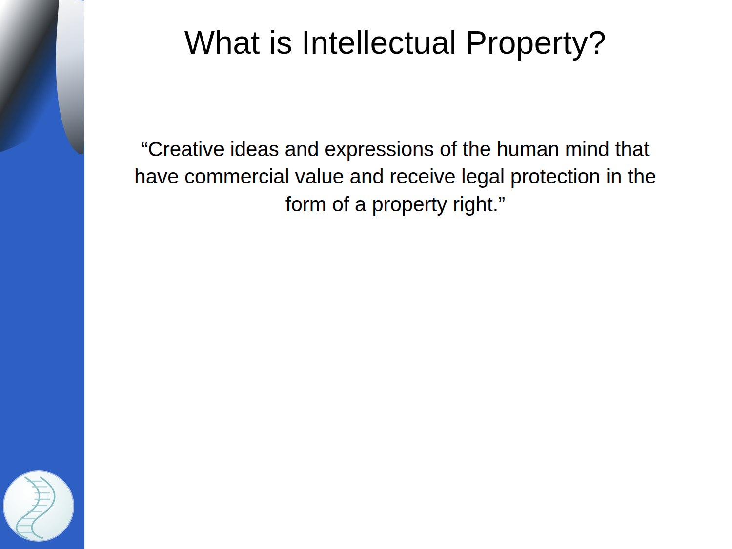What is Intellectual Property?
“Creative ideas and expressions of the human mind that have commercial value and receive legal protection in the form of a property right.”